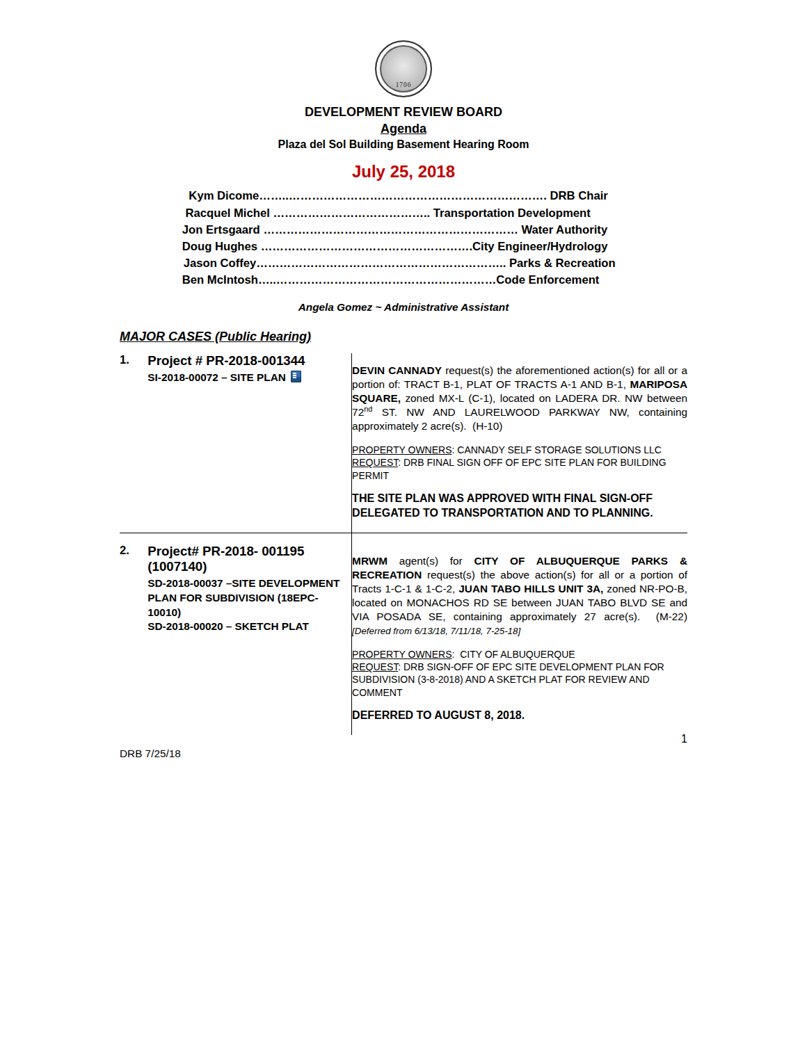DEVELOPMENT REVIEW BOARD
Agenda
Plaza del Sol Building Basement Hearing Room
July 25, 2018
Kym Dicome……..…………………………………………………………. DRB Chair
Racquel Michel ………………………………….. Transportation Development
Jon Ertsgaard ………………………………………………………… Water Authority
Doug Hughes ……………………………………………….City Engineer/Hydrology
Jason Coffey……………………………………………………….. Parks & Recreation
Ben McIntosh…..…………………………………………………Code Enforcement
Angela Gomez ~ Administrative Assistant
MAJOR CASES (Public Hearing)
| 1. | Project # PR-2018-001344 SI-2018-00072 – SITE PLAN | DEVIN CANNADY request(s) the aforementioned action(s) for all or a portion of: TRACT B-1, PLAT OF TRACTS A-1 AND B-1, MARIPOSA SQUARE, zoned MX-L (C-1), located on LADERA DR. NW between 72 nd ST. NW AND LAURELWOOD PARKWAY NW, containing approximately 2 acre(s). (H-10) PROPERTY OWNERS : CANNADY SELF STORAGE SOLUTIONS LLC REQUEST : DRB FINAL SIGN OFF OF EPC SITE PLAN FOR BUILDING PERMIT THE SITE PLAN WAS APPROVED WITH FINAL SIGN-OFF DELEGATED TO TRANSPORTATION AND TO PLANNING. |
| 2. | Project# PR-2018- 001195 (1007140) SD-2018-00037 –SITE DEVELOPMENT PLAN FOR SUBDIVISION (18EPC-10010) SD-2018-00020 – SKETCH PLAT | MRWM agent(s) for CITY OF ALBUQUERQUE PARKS & RECREATION request(s) the above action(s) for all or a portion of Tracts 1-C-1 & 1-C-2, JUAN TABO HILLS UNIT 3A, zoned NR-PO-B, located on MONACHOS RD SE between JUAN TABO BLVD SE and VIA POSADA SE, containing approximately 27 acre(s). (M-22) [Deferred from 6/13/18, 7/11/18, 7-25-18] PROPERTY OWNERS : CITY OF ALBUQUERQUE REQUEST : DRB SIGN-OFF OF EPC SITE DEVELOPMENT PLAN FOR SUBDIVISION (3-8-2018) AND A SKETCH PLAT FOR REVIEW AND COMMENT DEFERRED TO AUGUST 8, 2018. |
1 DRB 7/25/18